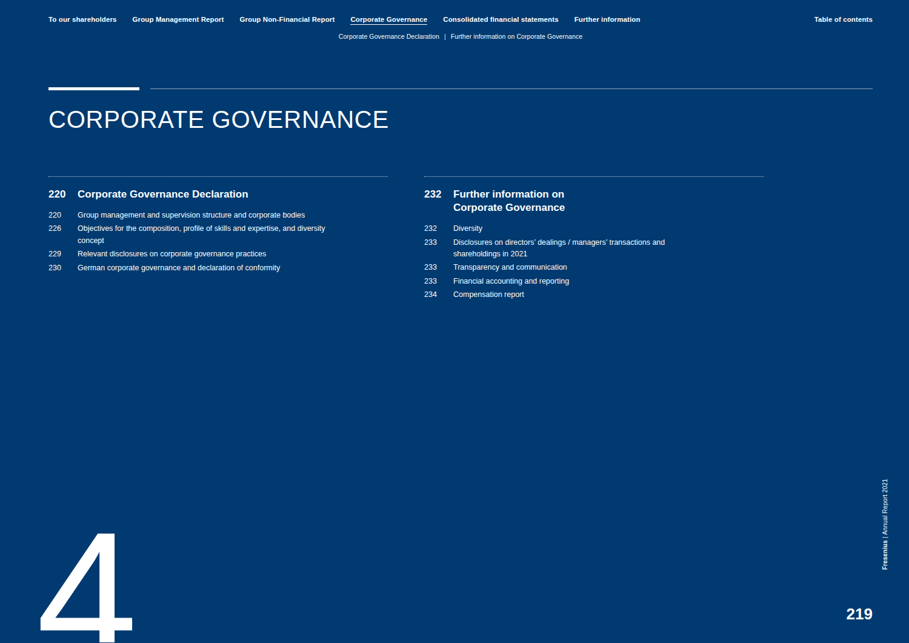To our shareholders
Group Management Report
Group Non-Financial Report
Corporate Governance
Consolidated financial statements
Further information
Table of contents
Corporate Governance Declaration|Further information on Corporate Governance
CORPORATE GOVERNANCE
220 Corporate Governance Declaration
220 Group management and supervision structure and corporate bodies
226 Objectives for the composition, profile of skills and expertise, and diversity concept
229 Relevant disclosures on corporate governance practices
230 German corporate governance and declaration of conformity
232 Further information on
Corporate Governance
232 Diversity
233 Disclosures on directors’ dealings / managers’ transactions and shareholdings in 2021
233 Transparency and communication
233 Financial accounting and reporting
234 Compensation report
4
Fresenius | Annual Report 2021
219